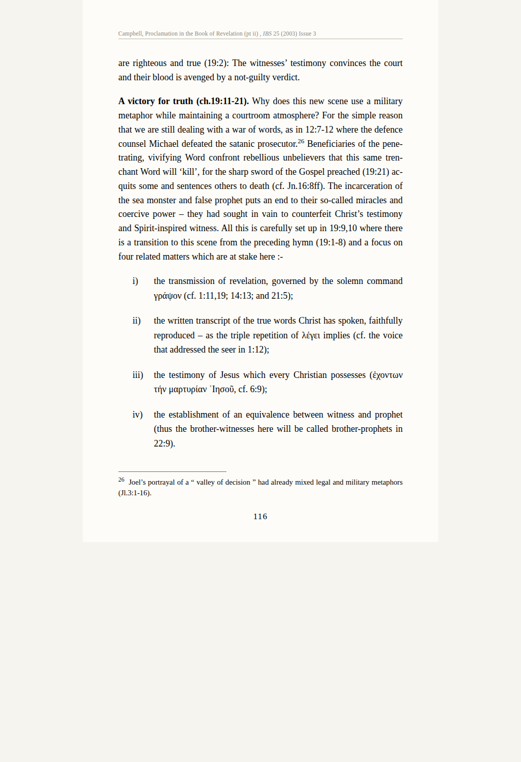Campbell, Proclamation in the Book of Revelation (pt ii) , IBS 25 (2003) Issue 3
are righteous and true (19:2): The witnesses’ testimony convinces the court and their blood is avenged by a not-guilty verdict.
A victory for truth (ch.19:11-21). Why does this new scene use a military metaphor while maintaining a courtroom atmosphere? For the simple reason that we are still dealing with a war of words, as in 12:7-12 where the defence counsel Michael defeated the satanic prosecutor.26 Beneficiaries of the penetrating, vivifying Word confront rebellious unbelievers that this same trenchant Word will ‘kill’, for the sharp sword of the Gospel preached (19:21) acquits some and sentences others to death (cf. Jn.16:8ff). The incarceration of the sea monster and false prophet puts an end to their so-called miracles and coercive power – they had sought in vain to counterfeit Christ’s testimony and Spirit-inspired witness. All this is carefully set up in 19:9,10 where there is a transition to this scene from the preceding hymn (19:1-8) and a focus on four related matters which are at stake here :-
the transmission of revelation, governed by the solemn command γράψον (cf. 1:11,19; 14:13; and 21:5);
the written transcript of the true words Christ has spoken, faithfully reproduced – as the triple repetition of λέγει implies (cf. the voice that addressed the seer in 1:12);
the testimony of Jesus which every Christian possesses (ἐχοντων τήν μαρτυρίαν ʾΙησοῦ, cf. 6:9);
the establishment of an equivalence between witness and prophet (thus the brother-witnesses here will be called brother-prophets in 22:9).
26 Joel’s portrayal of a “ valley of decision ” had already mixed legal and military metaphors (Jl.3:1-16).
116